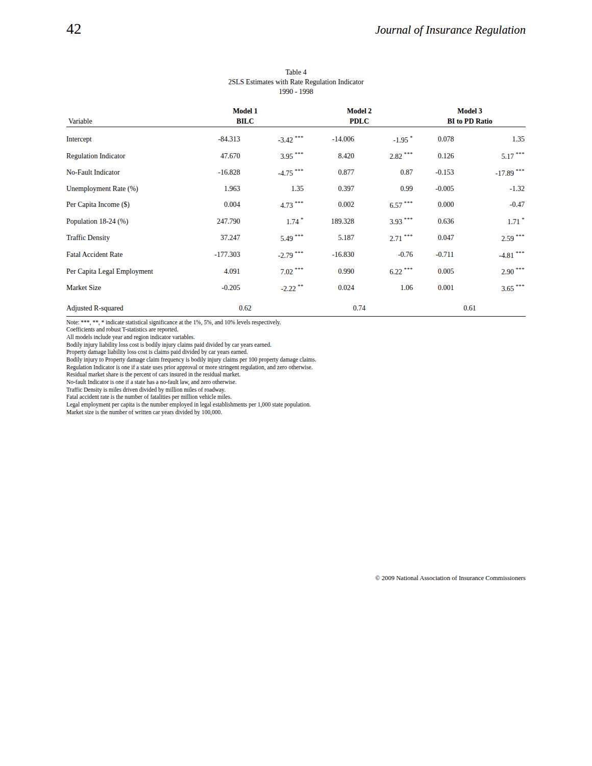42
Journal of Insurance Regulation
Table 4
2SLS Estimates with Rate Regulation Indicator
1990 - 1998
| | Model 1 | Model 2 | Model 3 |
| --- | --- | --- | --- |
| Variable | BILC | PDLC | BI to PD Ratio |
| Intercept | -84.313 | -3.42 *** | -14.006 | -1.95 * | 0.078 | 1.35 |
| Regulation Indicator | 47.670 | 3.95 *** | 8.420 | 2.82 *** | 0.126 | 5.17 *** |
| No-Fault Indicator | -16.828 | -4.75 *** | 0.877 | 0.87 | -0.153 | -17.89 *** |
| Unemployment Rate (%) | 1.963 | 1.35 | 0.397 | 0.99 | -0.005 | -1.32 |
| Per Capita Income ($) | 0.004 | 4.73 *** | 0.002 | 6.57 *** | 0.000 | -0.47 |
| Population 18-24 (%) | 247.790 | 1.74 * | 189.328 | 3.93 *** | 0.636 | 1.71 * |
| Traffic Density | 37.247 | 5.49 *** | 5.187 | 2.71 *** | 0.047 | 2.59 *** |
| Fatal Accident Rate | -177.303 | -2.79 *** | -16.830 | -0.76 | -0.711 | -4.81 *** |
| Per Capita Legal Employment | 4.091 | 7.02 *** | 0.990 | 6.22 *** | 0.005 | 2.90 *** |
| Market Size | -0.205 | -2.22 ** | 0.024 | 1.06 | 0.001 | 3.65 *** |
| Adjusted R-squared | 0.62 | 0.74 | 0.61 |
Note: ***, **, * indicate statistical significance at the 1%, 5%, and 10% levels respectively.
Coefficients and robust T-statistics are reported.
All models include year and region indicator variables.
Bodily injury liability loss cost is bodily injury claims paid divided by car years earned.
Property damage liability loss cost is claims paid divided by car years earned.
Bodily injury to Property damage claim frequency is bodily injury claims per 100 property damage claims.
Regulation Indicator is one if a state uses prior approval or more stringent regulation, and zero otherwise.
Residual market share is the percent of cars insured in the residual market.
No-fault Indicator is one if a state has a no-fault law, and zero otherwise.
Traffic Density is miles driven divided by million miles of roadway.
Fatal accident rate is the number of fatalities per million vehicle miles.
Legal employment per capita is the number employed in legal establishments per 1,000 state population.
Market size is the number of written car years divided by 100,000.
© 2009 National Association of Insurance Commissioners